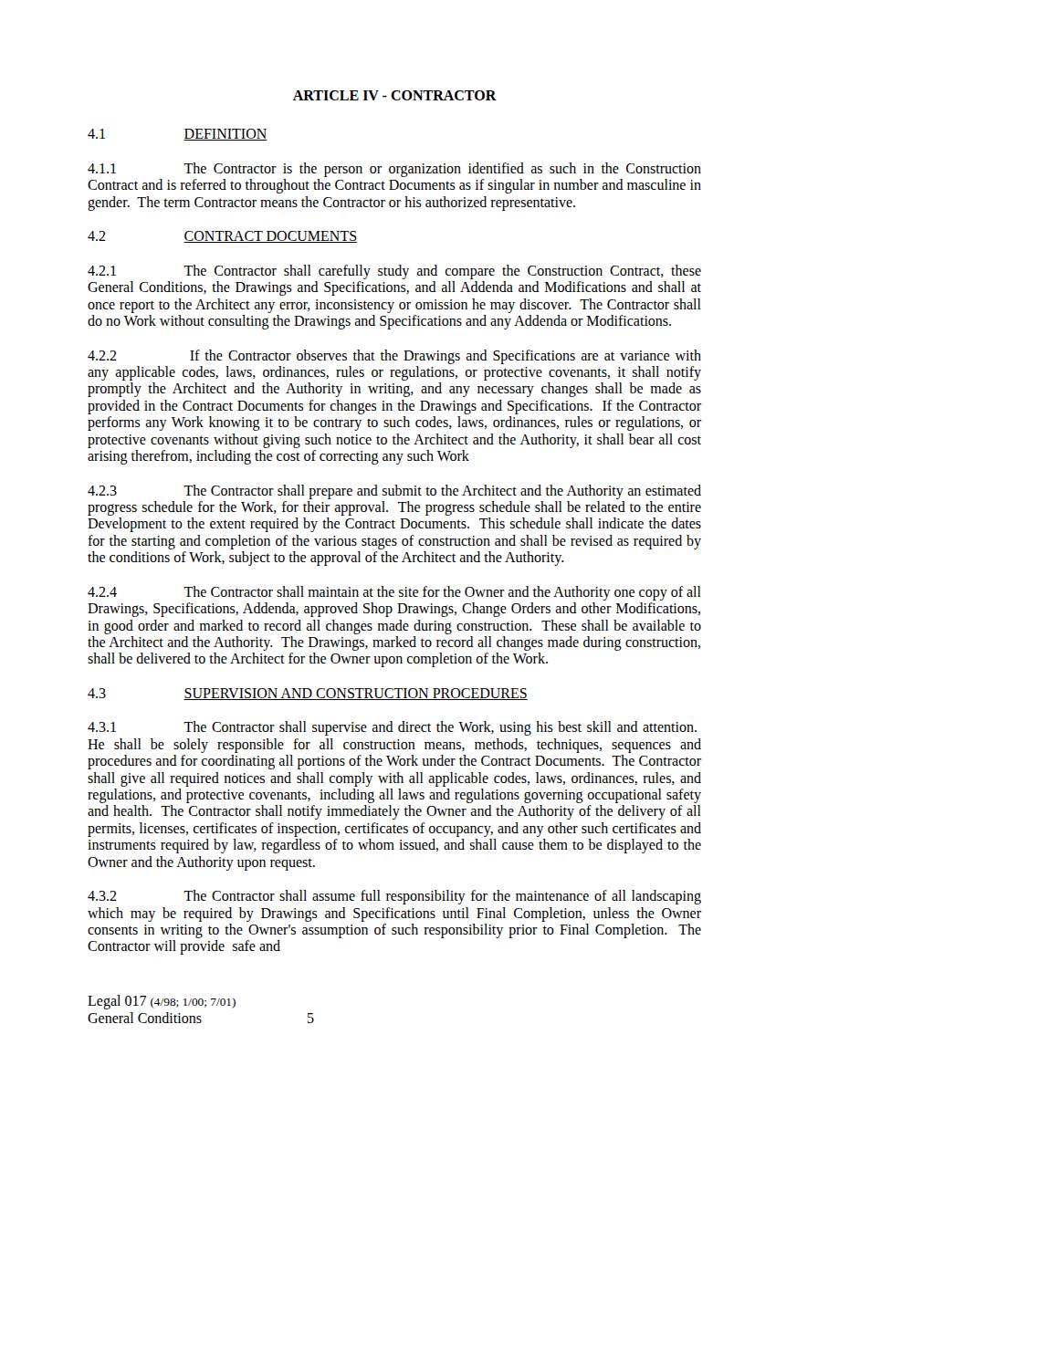ARTICLE IV - CONTRACTOR
4.1 DEFINITION
4.1.1 The Contractor is the person or organization identified as such in the Construction Contract and is referred to throughout the Contract Documents as if singular in number and masculine in gender. The term Contractor means the Contractor or his authorized representative.
4.2 CONTRACT DOCUMENTS
4.2.1 The Contractor shall carefully study and compare the Construction Contract, these General Conditions, the Drawings and Specifications, and all Addenda and Modifications and shall at once report to the Architect any error, inconsistency or omission he may discover. The Contractor shall do no Work without consulting the Drawings and Specifications and any Addenda or Modifications.
4.2.2 If the Contractor observes that the Drawings and Specifications are at variance with any applicable codes, laws, ordinances, rules or regulations, or protective covenants, it shall notify promptly the Architect and the Authority in writing, and any necessary changes shall be made as provided in the Contract Documents for changes in the Drawings and Specifications. If the Contractor performs any Work knowing it to be contrary to such codes, laws, ordinances, rules or regulations, or protective covenants without giving such notice to the Architect and the Authority, it shall bear all cost arising therefrom, including the cost of correcting any such Work
4.2.3 The Contractor shall prepare and submit to the Architect and the Authority an estimated progress schedule for the Work, for their approval. The progress schedule shall be related to the entire Development to the extent required by the Contract Documents. This schedule shall indicate the dates for the starting and completion of the various stages of construction and shall be revised as required by the conditions of Work, subject to the approval of the Architect and the Authority.
4.2.4 The Contractor shall maintain at the site for the Owner and the Authority one copy of all Drawings, Specifications, Addenda, approved Shop Drawings, Change Orders and other Modifications, in good order and marked to record all changes made during construction. These shall be available to the Architect and the Authority. The Drawings, marked to record all changes made during construction, shall be delivered to the Architect for the Owner upon completion of the Work.
4.3 SUPERVISION AND CONSTRUCTION PROCEDURES
4.3.1 The Contractor shall supervise and direct the Work, using his best skill and attention. He shall be solely responsible for all construction means, methods, techniques, sequences and procedures and for coordinating all portions of the Work under the Contract Documents. The Contractor shall give all required notices and shall comply with all applicable codes, laws, ordinances, rules, and regulations, and protective covenants, including all laws and regulations governing occupational safety and health. The Contractor shall notify immediately the Owner and the Authority of the delivery of all permits, licenses, certificates of inspection, certificates of occupancy, and any other such certificates and instruments required by law, regardless of to whom issued, and shall cause them to be displayed to the Owner and the Authority upon request.
4.3.2 The Contractor shall assume full responsibility for the maintenance of all landscaping which may be required by Drawings and Specifications until Final Completion, unless the Owner consents in writing to the Owner's assumption of such responsibility prior to Final Completion. The Contractor will provide safe and
Legal 017 (4/98; 1/00; 7/01)
General Conditions 5